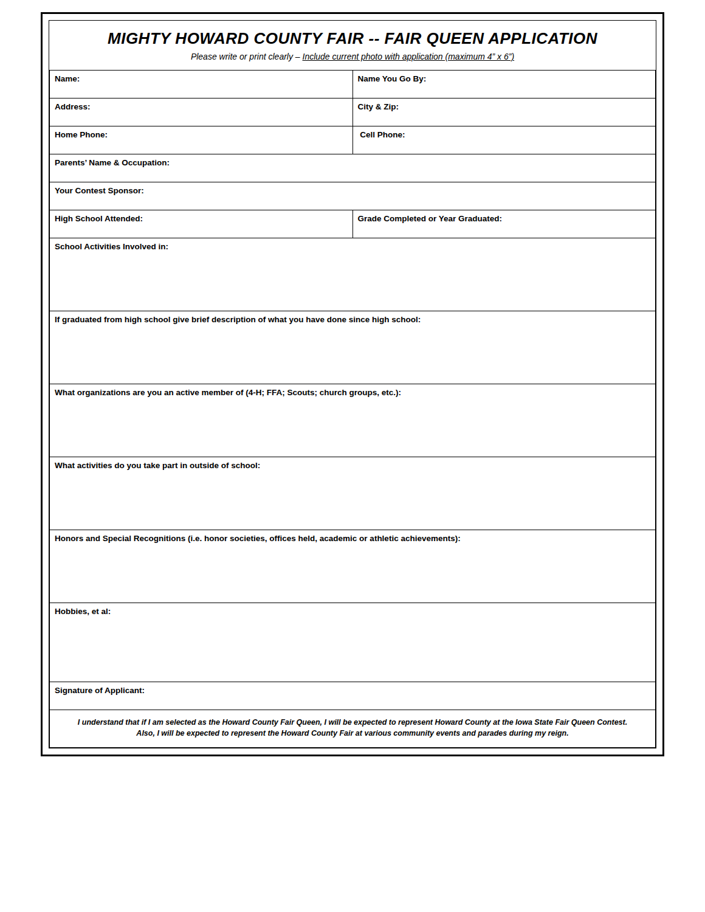MIGHTY HOWARD COUNTY FAIR -- FAIR QUEEN APPLICATION
Please write or print clearly – Include current photo with application (maximum 4” x 6”)
| Name: | Name You Go By: |
| Address: | City & Zip: |
| Home Phone: | Cell Phone: |
| Parents’ Name & Occupation: |
| Your Contest Sponsor: |
| High School Attended: | Grade Completed or Year Graduated: |
| School Activities Involved in: |
| If graduated from high school give brief description of what you have done since high school: |
| What organizations are you an active member of (4-H; FFA; Scouts; church groups, etc.): |
| What activities do you take part in outside of school: |
| Honors and Special Recognitions (i.e. honor societies, offices held, academic or athletic achievements): |
| Hobbies, et al: |
| Signature of Applicant: |
I understand that if I am selected as the Howard County Fair Queen, I will be expected to represent Howard County at the Iowa State Fair Queen Contest.
Also, I will be expected to represent the Howard County Fair at various community events and parades during my reign.